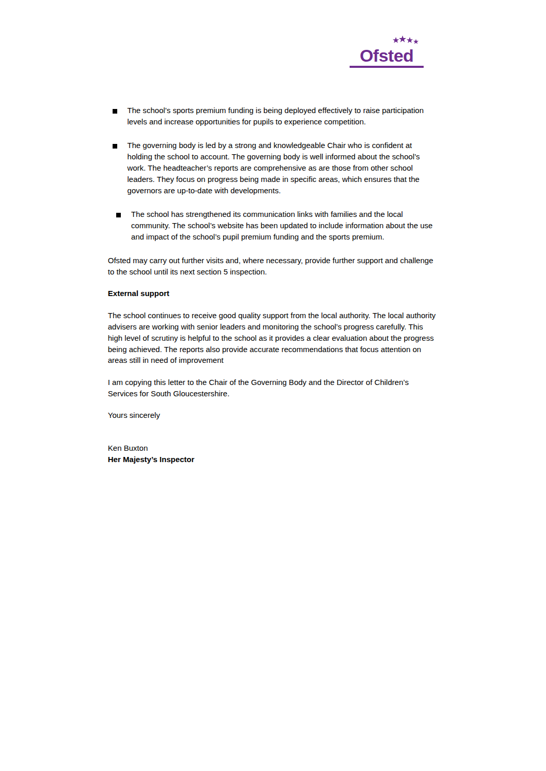Ofsted
The school’s sports premium funding is being deployed effectively to raise participation levels and increase opportunities for pupils to experience competition.
The governing body is led by a strong and knowledgeable Chair who is confident at holding the school to account. The governing body is well informed about the school’s work. The headteacher’s reports are comprehensive as are those from other school leaders. They focus on progress being made in specific areas, which ensures that the governors are up-to-date with developments.
The school has strengthened its communication links with families and the local community. The school’s website has been updated to include information about the use and impact of the school’s pupil premium funding and the sports premium.
Ofsted may carry out further visits and, where necessary, provide further support and challenge to the school until its next section 5 inspection.
External support
The school continues to receive good quality support from the local authority. The local authority advisers are working with senior leaders and monitoring the school’s progress carefully. This high level of scrutiny is helpful to the school as it provides a clear evaluation about the progress being achieved. The reports also provide accurate recommendations that focus attention on areas still in need of improvement
I am copying this letter to the Chair of the Governing Body and the Director of Children’s Services for South Gloucestershire.
Yours sincerely
Ken Buxton
Her Majesty’s Inspector